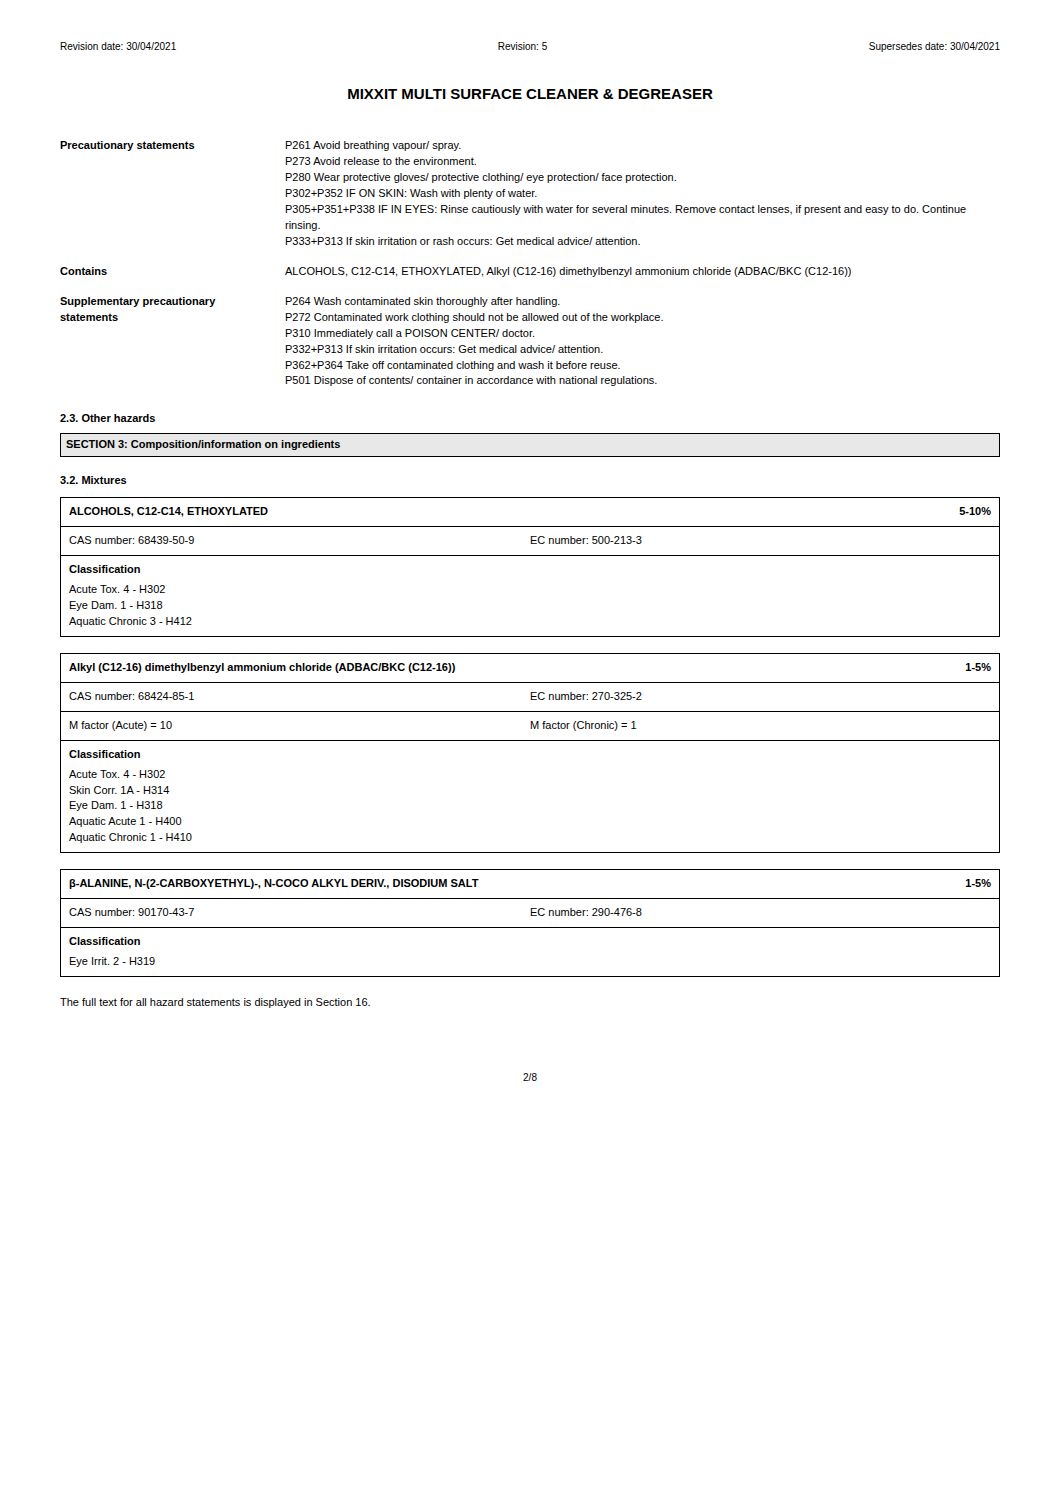Revision date: 30/04/2021 Revision: 5 Supersedes date: 30/04/2021
MIXXIT MULTI SURFACE CLEANER & DEGREASER
Precautionary statements
P261 Avoid breathing vapour/ spray.
P273 Avoid release to the environment.
P280 Wear protective gloves/ protective clothing/ eye protection/ face protection.
P302+P352 IF ON SKIN: Wash with plenty of water.
P305+P351+P338 IF IN EYES: Rinse cautiously with water for several minutes. Remove contact lenses, if present and easy to do. Continue rinsing.
P333+P313 If skin irritation or rash occurs: Get medical advice/ attention.
Contains
ALCOHOLS, C12-C14, ETHOXYLATED, Alkyl (C12-16) dimethylbenzyl ammonium chloride (ADBAC/BKC (C12-16))
Supplementary precautionary statements
P264 Wash contaminated skin thoroughly after handling.
P272 Contaminated work clothing should not be allowed out of the workplace.
P310 Immediately call a POISON CENTER/ doctor.
P332+P313 If skin irritation occurs: Get medical advice/ attention.
P362+P364 Take off contaminated clothing and wash it before reuse.
P501 Dispose of contents/ container in accordance with national regulations.
2.3. Other hazards
SECTION 3: Composition/information on ingredients
3.2. Mixtures
ALCOHOLS, C12-C14, ETHOXYLATED 5-10%
CAS number: 68439-50-9
EC number: 500-213-3
Classification
Acute Tox. 4 - H302
Eye Dam. 1 - H318
Aquatic Chronic 3 - H412
Alkyl (C12-16) dimethylbenzyl ammonium chloride (ADBAC/BKC (C12-16)) 1-5%
CAS number: 68424-85-1
EC number: 270-325-2
M factor (Acute) = 10
M factor (Chronic) = 1
Classification
Acute Tox. 4 - H302
Skin Corr. 1A - H314
Eye Dam. 1 - H318
Aquatic Acute 1 - H400
Aquatic Chronic 1 - H410
β-ALANINE, N-(2-CARBOXYETHYL)-, N-COCO ALKYL DERIV., DISODIUM SALT 1-5%
CAS number: 90170-43-7
EC number: 290-476-8
Classification
Eye Irrit. 2 - H319
The full text for all hazard statements is displayed in Section 16.
2/8